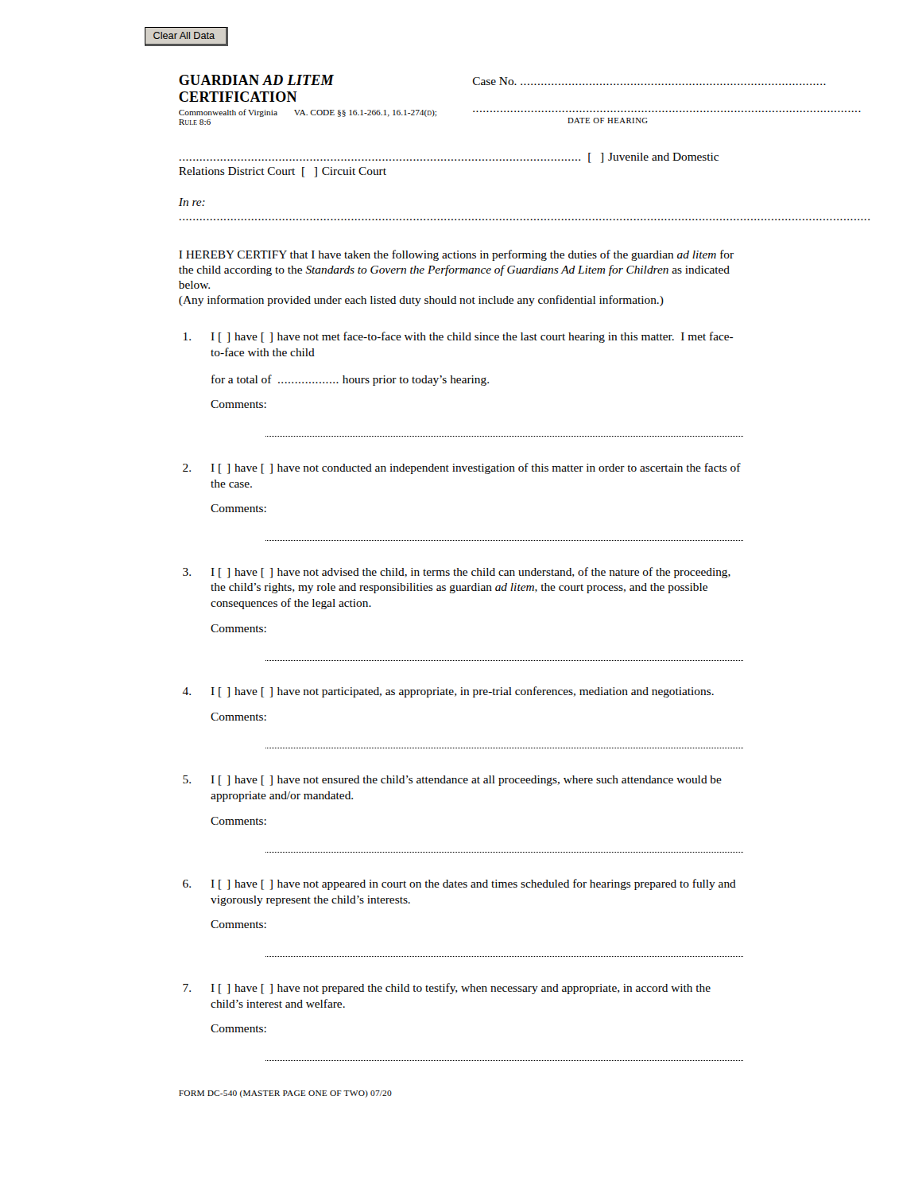Clear All Data
GUARDIAN AD LITEM CERTIFICATION
Commonwealth of Virginia VA. CODE §§ 16.1-266.1, 16.1-274(d); Rule 8:6
Case No. .........................................................................................
.................................................................................................................
DATE OF HEARING
..................................................................................................................... [ ] Juvenile and Domestic Relations District Court [ ] Circuit Court
In re: .........................................................................................................................................................................................................
I HEREBY CERTIFY that I have taken the following actions in performing the duties of the guardian ad litem for the child according to the Standards to Govern the Performance of Guardians Ad Litem for Children as indicated below.
(Any information provided under each listed duty should not include any confidential information.)
1. I [ ] have [ ] have not met face-to-face with the child since the last court hearing in this matter. I met face-to-face with the child
for a total of .................. hours prior to today’s hearing.
Comments:
2. I [ ] have [ ] have not conducted an independent investigation of this matter in order to ascertain the facts of the case.
Comments:
3. I [ ] have [ ] have not advised the child, in terms the child can understand, of the nature of the proceeding, the child’s rights, my role and responsibilities as guardian ad litem, the court process, and the possible consequences of the legal action.
Comments:
4. I [ ] have [ ] have not participated, as appropriate, in pre-trial conferences, mediation and negotiations.
Comments:
5. I [ ] have [ ] have not ensured the child’s attendance at all proceedings, where such attendance would be appropriate and/or mandated.
Comments:
6. I [ ] have [ ] have not appeared in court on the dates and times scheduled for hearings prepared to fully and vigorously represent the child’s interests.
Comments:
7. I [ ] have [ ] have not prepared the child to testify, when necessary and appropriate, in accord with the child’s interest and welfare.
Comments:
FORM DC-540 (MASTER PAGE ONE OF TWO) 07/20